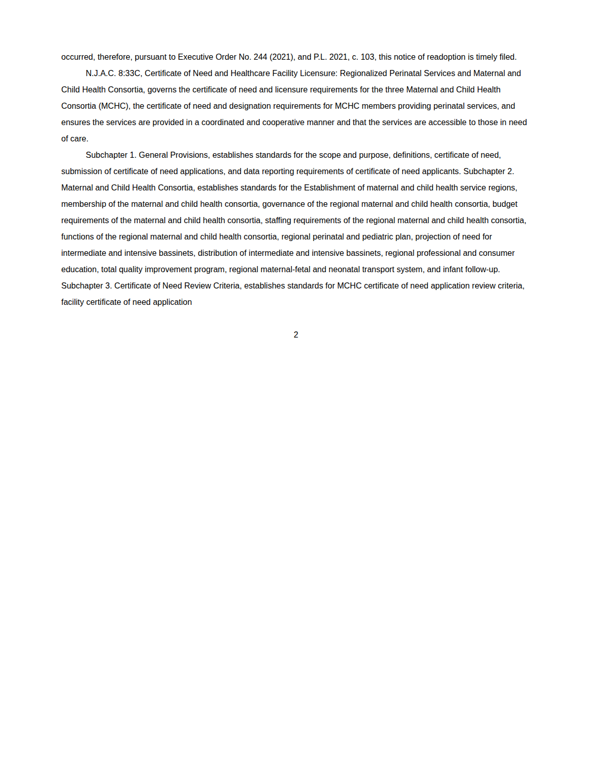occurred, therefore, pursuant to Executive Order No. 244 (2021), and P.L. 2021, c. 103, this notice of readoption is timely filed.
N.J.A.C. 8:33C, Certificate of Need and Healthcare Facility Licensure: Regionalized Perinatal Services and Maternal and Child Health Consortia, governs the certificate of need and licensure requirements for the three Maternal and Child Health Consortia (MCHC), the certificate of need and designation requirements for MCHC members providing perinatal services, and ensures the services are provided in a coordinated and cooperative manner and that the services are accessible to those in need of care.
Subchapter 1. General Provisions, establishes standards for the scope and purpose, definitions, certificate of need, submission of certificate of need applications, and data reporting requirements of certificate of need applicants. Subchapter 2. Maternal and Child Health Consortia, establishes standards for the Establishment of maternal and child health service regions, membership of the maternal and child health consortia, governance of the regional maternal and child health consortia, budget requirements of the maternal and child health consortia, staffing requirements of the regional maternal and child health consortia, functions of the regional maternal and child health consortia, regional perinatal and pediatric plan, projection of need for intermediate and intensive bassinets, distribution of intermediate and intensive bassinets, regional professional and consumer education, total quality improvement program, regional maternal-fetal and neonatal transport system, and infant follow-up. Subchapter 3. Certificate of Need Review Criteria, establishes standards for MCHC certificate of need application review criteria, facility certificate of need application
2